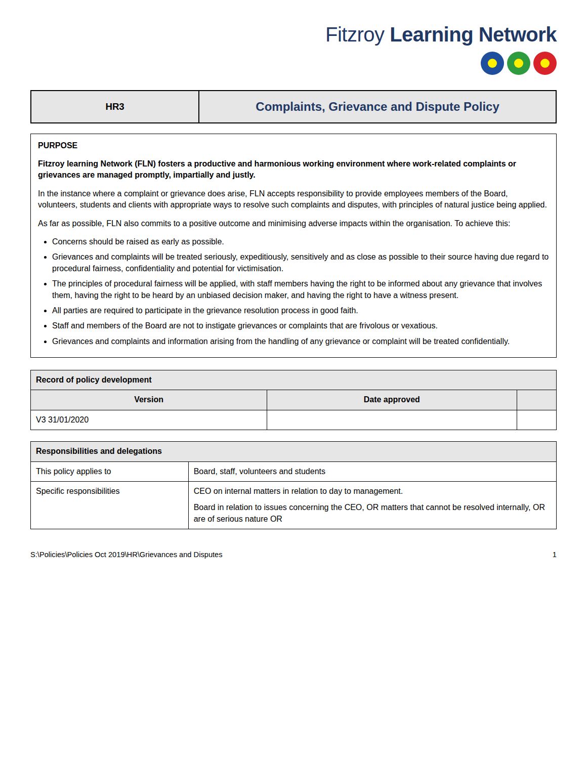Fitzroy Learning Network
| HR3 | Complaints, Grievance and Dispute Policy |
| PURPOSE Fitzroy learning Network (FLN) fosters a productive and harmonious working environment where work-related complaints or grievances are managed promptly, impartially and justly. In the instance where a complaint or grievance does arise, FLN accepts responsibility to provide employees members of the Board, volunteers, students and clients with appropriate ways to resolve such complaints and disputes, with principles of natural justice being applied. As far as possible, FLN also commits to a positive outcome and minimising adverse impacts within the organisation. To achieve this: Concerns should be raised as early as possible. Grievances and complaints will be treated seriously, expeditiously, sensitively and as close as possible to their source having due regard to procedural fairness, confidentiality and potential for victimisation. The principles of procedural fairness will be applied, with staff members having the right to be informed about any grievance that involves them, having the right to be heard by an unbiased decision maker, and having the right to have a witness present. All parties are required to participate in the grievance resolution process in good faith. Staff and members of the Board are not to instigate grievances or complaints that are frivolous or vexatious. Grievances and complaints and information arising from the handling of any grievance or complaint will be treated confidentially. |
| Record of policy development |
| Version | Date approved | |
| V3 31/01/2020 | | |
| Responsibilities and delegations |
| This policy applies to | Board, staff, volunteers and students |
| Specific responsibilities | CEO on internal matters in relation to day to management. Board in relation to issues concerning the CEO, OR matters that cannot be resolved internally, OR are of serious nature OR |
S:\Policies\Policies Oct 2019\HR\Grievances and Disputes 1